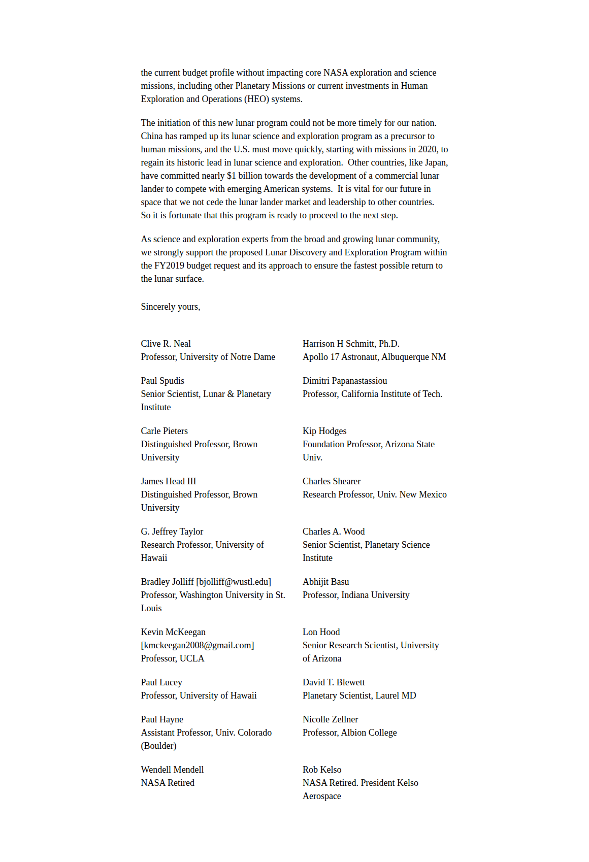the current budget profile without impacting core NASA exploration and science missions, including other Planetary Missions or current investments in Human Exploration and Operations (HEO) systems.
The initiation of this new lunar program could not be more timely for our nation. China has ramped up its lunar science and exploration program as a precursor to human missions, and the U.S. must move quickly, starting with missions in 2020, to regain its historic lead in lunar science and exploration. Other countries, like Japan, have committed nearly $1 billion towards the development of a commercial lunar lander to compete with emerging American systems. It is vital for our future in space that we not cede the lunar lander market and leadership to other countries. So it is fortunate that this program is ready to proceed to the next step.
As science and exploration experts from the broad and growing lunar community, we strongly support the proposed Lunar Discovery and Exploration Program within the FY2019 budget request and its approach to ensure the fastest possible return to the lunar surface.
Sincerely yours,
| Clive R. Neal Professor, University of Notre Dame | Harrison H Schmitt, Ph.D. Apollo 17 Astronaut, Albuquerque NM |
| Paul Spudis Senior Scientist, Lunar & Planetary Institute | Dimitri Papanastassiou Professor, California Institute of Tech. |
| Carle Pieters Distinguished Professor, Brown University | Kip Hodges Foundation Professor, Arizona State Univ. |
| James Head III Distinguished Professor, Brown University | Charles Shearer Research Professor, Univ. New Mexico |
| G. Jeffrey Taylor Research Professor, University of Hawaii | Charles A. Wood Senior Scientist, Planetary Science Institute |
| Bradley Jolliff [bjolliff@wustl.edu] Professor, Washington University in St. Louis | Abhijit Basu Professor, Indiana University |
| Kevin McKeegan [kmckeegan2008@gmail.com] Professor, UCLA | Lon Hood Senior Research Scientist, University of Arizona |
| Paul Lucey Professor, University of Hawaii | David T. Blewett Planetary Scientist, Laurel MD |
| Paul Hayne Assistant Professor, Univ. Colorado (Boulder) | Nicolle Zellner Professor, Albion College |
| Wendell Mendell NASA Retired | Rob Kelso NASA Retired. President Kelso Aerospace |